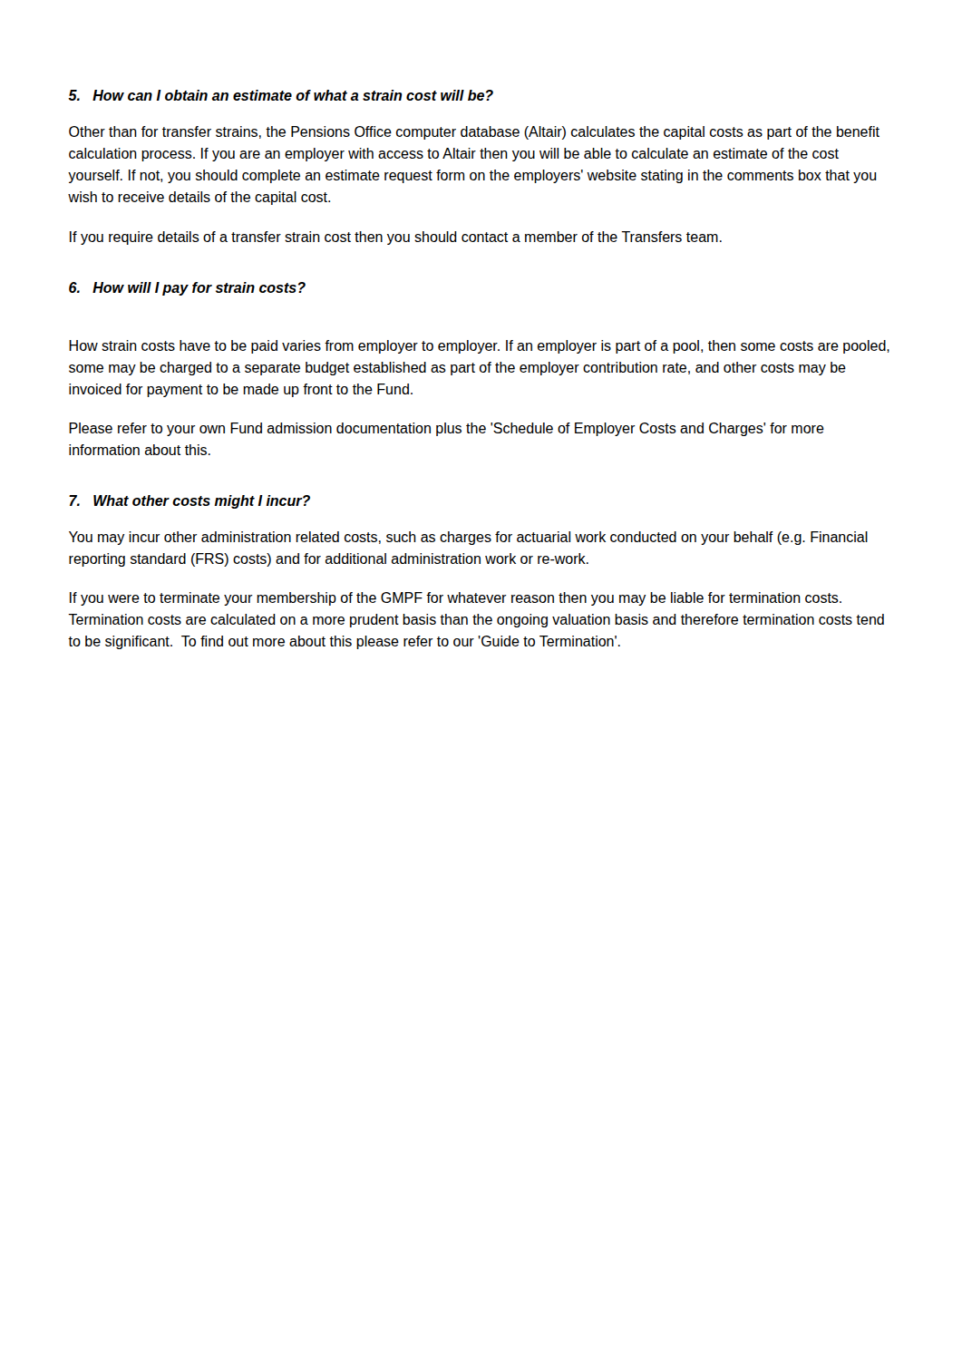5. How can I obtain an estimate of what a strain cost will be?
Other than for transfer strains, the Pensions Office computer database (Altair) calculates the capital costs as part of the benefit calculation process. If you are an employer with access to Altair then you will be able to calculate an estimate of the cost yourself. If not, you should complete an estimate request form on the employers' website stating in the comments box that you wish to receive details of the capital cost.
If you require details of a transfer strain cost then you should contact a member of the Transfers team.
6. How will I pay for strain costs?
How strain costs have to be paid varies from employer to employer. If an employer is part of a pool, then some costs are pooled, some may be charged to a separate budget established as part of the employer contribution rate, and other costs may be invoiced for payment to be made up front to the Fund.
Please refer to your own Fund admission documentation plus the 'Schedule of Employer Costs and Charges' for more information about this.
7. What other costs might I incur?
You may incur other administration related costs, such as charges for actuarial work conducted on your behalf (e.g. Financial reporting standard (FRS) costs) and for additional administration work or re-work.
If you were to terminate your membership of the GMPF for whatever reason then you may be liable for termination costs. Termination costs are calculated on a more prudent basis than the ongoing valuation basis and therefore termination costs tend to be significant. To find out more about this please refer to our 'Guide to Termination'.